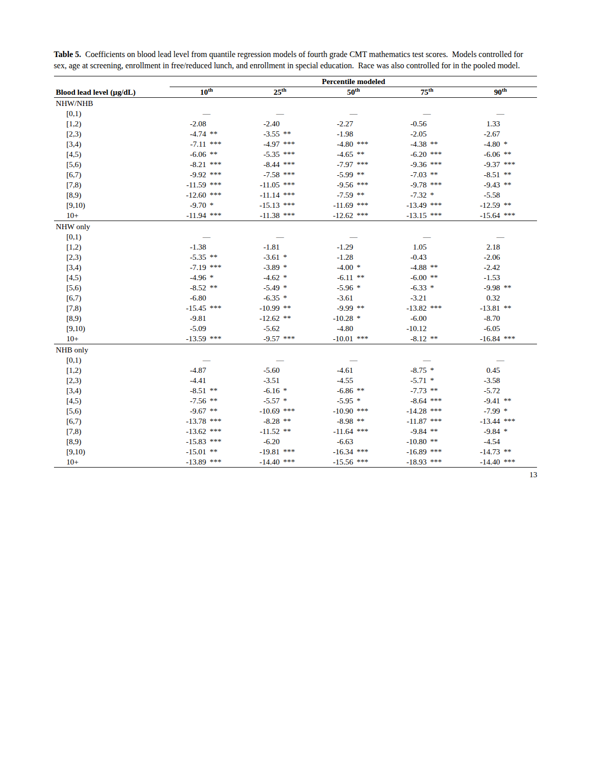Table 5. Coefficients on blood lead level from quantile regression models of fourth grade CMT mathematics test scores. Models controlled for sex, age at screening, enrollment in free/reduced lunch, and enrollment in special education. Race was also controlled for in the pooled model.
| | Percentile modeled |
| --- | --- |
| Blood lead level (µg/dL) | 10 th | 25 th | 50 th | 75 th | 90 th |
| NHW/NHB |
| [0,1) | — | — | — | — | — |
| [1,2) | -2.08 | | -2.40 | | -2.27 | | -0.56 | | 1.33 | |
| [2,3) | -4.74 | ** | -3.55 | ** | -1.98 | | -2.05 | | -2.67 | |
| [3,4) | -7.11 | *** | -4.97 | *** | -4.80 | *** | -4.38 | ** | -4.80 | * |
| [4,5) | -6.06 | ** | -5.35 | *** | -4.65 | ** | -6.20 | *** | -6.06 | ** |
| [5,6) | -8.21 | *** | -8.44 | *** | -7.97 | *** | -9.36 | *** | -9.37 | *** |
| [6,7) | -9.92 | *** | -7.58 | *** | -5.99 | ** | -7.03 | ** | -8.51 | ** |
| [7,8) | -11.59 | *** | -11.05 | *** | -9.56 | *** | -9.78 | *** | -9.43 | ** |
| [8,9) | -12.60 | *** | -11.14 | *** | -7.59 | ** | -7.32 | * | -5.58 | |
| [9,10) | -9.70 | * | -15.13 | *** | -11.69 | *** | -13.49 | *** | -12.59 | ** |
| 10+ | -11.94 | *** | -11.38 | *** | -12.62 | *** | -13.15 | *** | -15.64 | *** |
| NHW only |
| [0,1) | — | — | — | — | — |
| [1,2) | -1.38 | | -1.81 | | -1.29 | | 1.05 | | 2.18 | |
| [2,3) | -5.35 | ** | -3.61 | * | -1.28 | | -0.43 | | -2.06 | |
| [3,4) | -7.19 | *** | -3.89 | * | -4.00 | * | -4.88 | ** | -2.42 | |
| [4,5) | -4.96 | * | -4.62 | * | -6.11 | ** | -6.00 | ** | -1.53 | |
| [5,6) | -8.52 | ** | -5.49 | * | -5.96 | * | -6.33 | * | -9.98 | ** |
| [6,7) | -6.80 | | -6.35 | * | -3.61 | | -3.21 | | 0.32 | |
| [7,8) | -15.45 | *** | -10.99 | ** | -9.99 | ** | -13.82 | *** | -13.81 | ** |
| [8,9) | -9.81 | | -12.62 | ** | -10.28 | * | -6.00 | | -8.70 | |
| [9,10) | -5.09 | | -5.62 | | -4.80 | | -10.12 | | -6.05 | |
| 10+ | -13.59 | *** | -9.57 | *** | -10.01 | *** | -8.12 | ** | -16.84 | *** |
| NHB only |
| [0,1) | — | — | — | — | — |
| [1,2) | -4.87 | | -5.60 | | -4.61 | | -8.75 | * | 0.45 | |
| [2,3) | -4.41 | | -3.51 | | -4.55 | | -5.71 | * | -3.58 | |
| [3,4) | -8.51 | ** | -6.16 | * | -6.86 | ** | -7.73 | ** | -5.72 | |
| [4,5) | -7.56 | ** | -5.57 | * | -5.95 | * | -8.64 | *** | -9.41 | ** |
| [5,6) | -9.67 | ** | -10.69 | *** | -10.90 | *** | -14.28 | *** | -7.99 | * |
| [6,7) | -13.78 | *** | -8.28 | ** | -8.98 | ** | -11.87 | *** | -13.44 | *** |
| [7,8) | -13.62 | *** | -11.52 | ** | -11.64 | *** | -9.84 | ** | -9.84 | * |
| [8,9) | -15.83 | *** | -6.20 | | -6.63 | | -10.80 | ** | -4.54 | |
| [9,10) | -15.01 | ** | -19.81 | *** | -16.34 | *** | -16.89 | *** | -14.73 | ** |
| 10+ | -13.89 | *** | -14.40 | *** | -15.56 | *** | -18.93 | *** | -14.40 | *** |
13